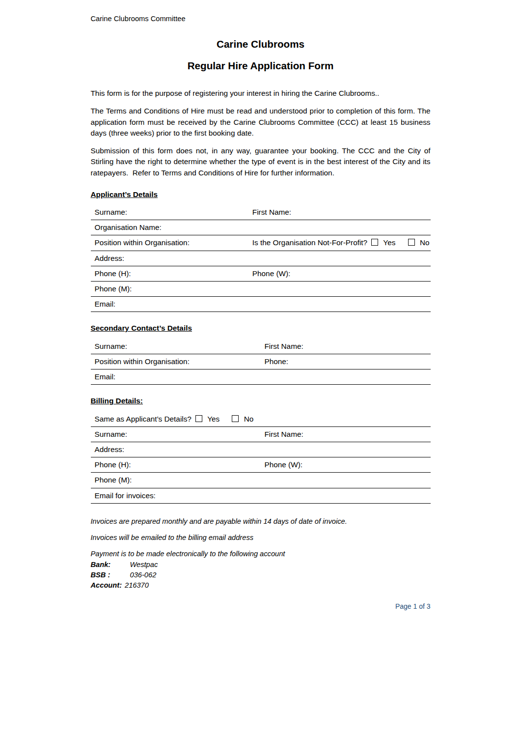Carine Clubrooms Committee
Carine Clubrooms
Regular Hire Application Form
This form is for the purpose of registering your interest in hiring the Carine Clubrooms..
The Terms and Conditions of Hire must be read and understood prior to completion of this form. The application form must be received by the Carine Clubrooms Committee (CCC) at least 15 business days (three weeks) prior to the first booking date.
Submission of this form does not, in any way, guarantee your booking. The CCC and the City of Stirling have the right to determine whether the type of event is in the best interest of the City and its ratepayers. Refer to Terms and Conditions of Hire for further information.
Applicant’s Details
| Surname: | First Name: |
| Organisation Name: |
| Position within Organisation: | Is the Organisation Not-For-Profit? Yes No |
| Address: |
| Phone (H): | Phone (W): |
| Phone (M): |
| Email: |
Secondary Contact’s Details
| Surname: | First Name: |
| Position within Organisation: | Phone: |
| Email: |
Billing Details:
| Same as Applicant’s Details? Yes No |
| Surname: | First Name: |
| Address: |
| Phone (H): | Phone (W): |
| Phone (M): |
| Email for invoices: |
Invoices are prepared monthly and are payable within 14 days of date of invoice.
Invoices will be emailed to the billing email address
Payment is to be made electronically to the following account
Bank: Westpac
BSB : 036-062
Account: 216370
Page 1 of 3